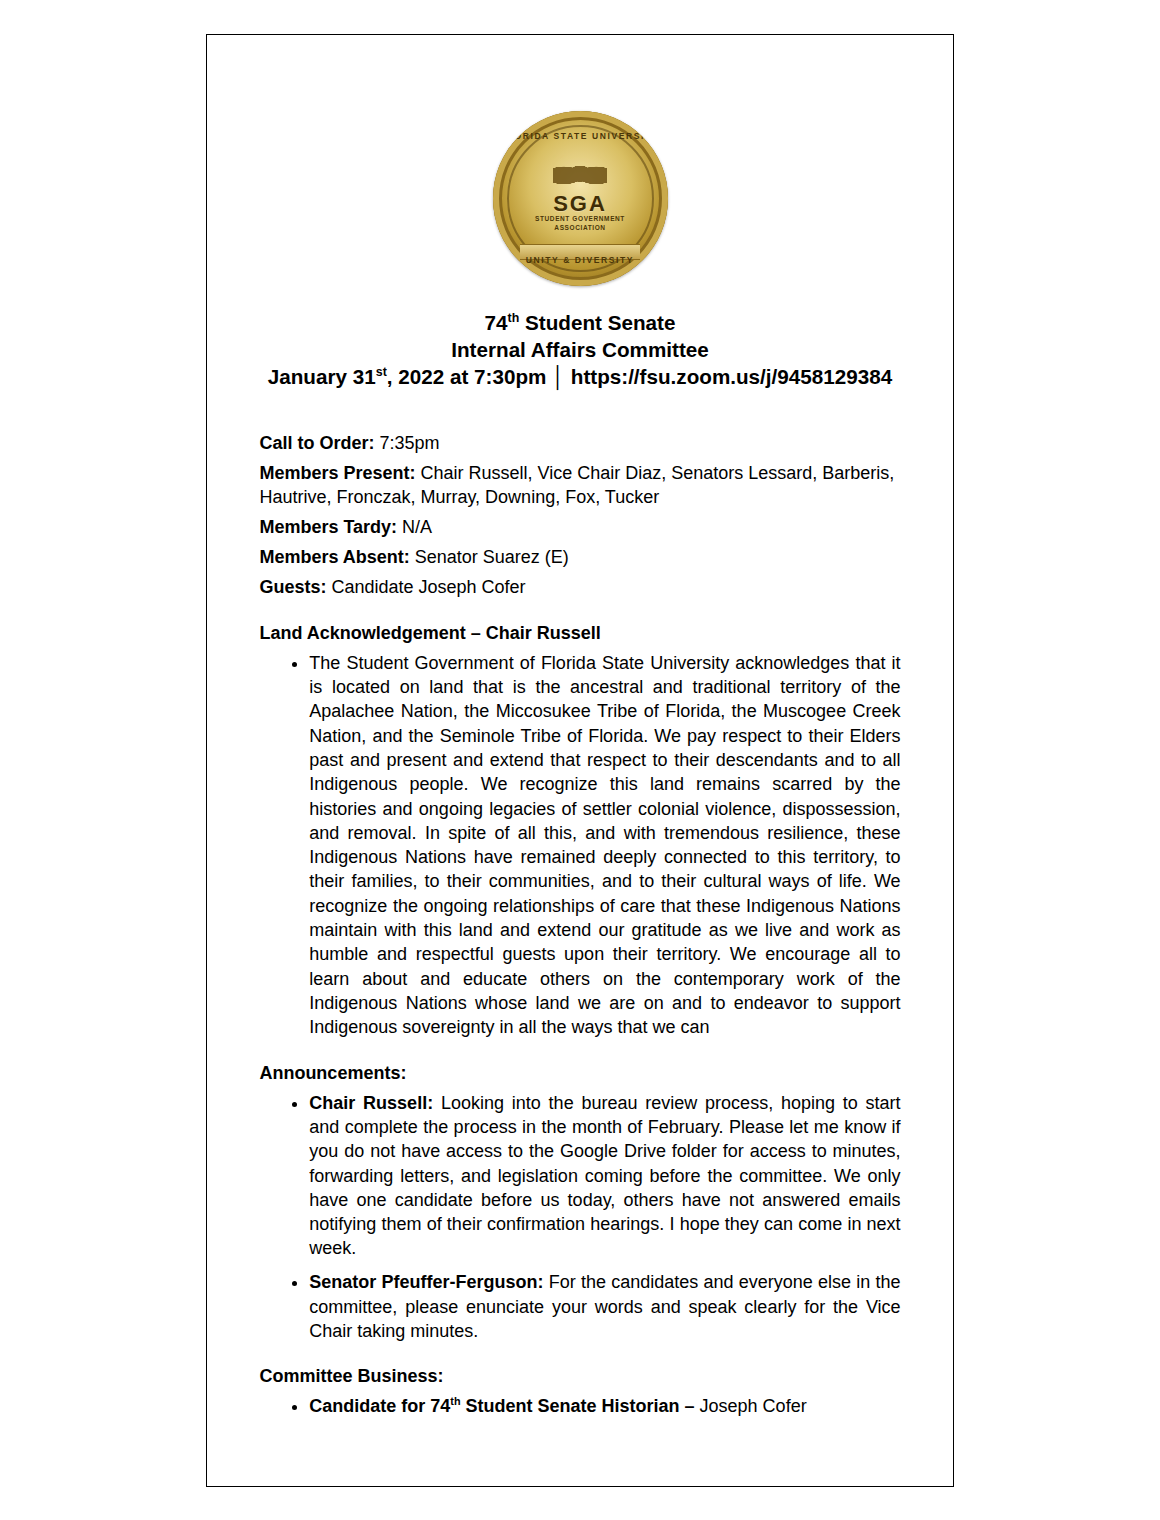Florida State University
SGA
STUDENT GOVERNMENT
ASSOCIATION
Unity & Diversity
74th Student Senate Internal Affairs Committee January 31st, 2022 at 7:30pm │ https://fsu.zoom.us/j/9458129384
Call to Order: 7:35pm
Members Present: Chair Russell, Vice Chair Diaz, Senators Lessard, Barberis, Hautrive, Fronczak, Murray, Downing, Fox, Tucker
Members Tardy: N/A
Members Absent: Senator Suarez (E)
Guests: Candidate Joseph Cofer
Land Acknowledgement – Chair Russell
The Student Government of Florida State University acknowledges that it is located on land that is the ancestral and traditional territory of the Apalachee Nation, the Miccosukee Tribe of Florida, the Muscogee Creek Nation, and the Seminole Tribe of Florida. We pay respect to their Elders past and present and extend that respect to their descendants and to all Indigenous people. We recognize this land remains scarred by the histories and ongoing legacies of settler colonial violence, dispossession, and removal. In spite of all this, and with tremendous resilience, these Indigenous Nations have remained deeply connected to this territory, to their families, to their communities, and to their cultural ways of life. We recognize the ongoing relationships of care that these Indigenous Nations maintain with this land and extend our gratitude as we live and work as humble and respectful guests upon their territory. We encourage all to learn about and educate others on the contemporary work of the Indigenous Nations whose land we are on and to endeavor to support Indigenous sovereignty in all the ways that we can
Announcements:
Chair Russell: Looking into the bureau review process, hoping to start and complete the process in the month of February. Please let me know if you do not have access to the Google Drive folder for access to minutes, forwarding letters, and legislation coming before the committee. We only have one candidate before us today, others have not answered emails notifying them of their confirmation hearings. I hope they can come in next week.
Senator Pfeuffer-Ferguson: For the candidates and everyone else in the committee, please enunciate your words and speak clearly for the Vice Chair taking minutes.
Committee Business:
Candidate for 74th Student Senate Historian – Joseph Cofer